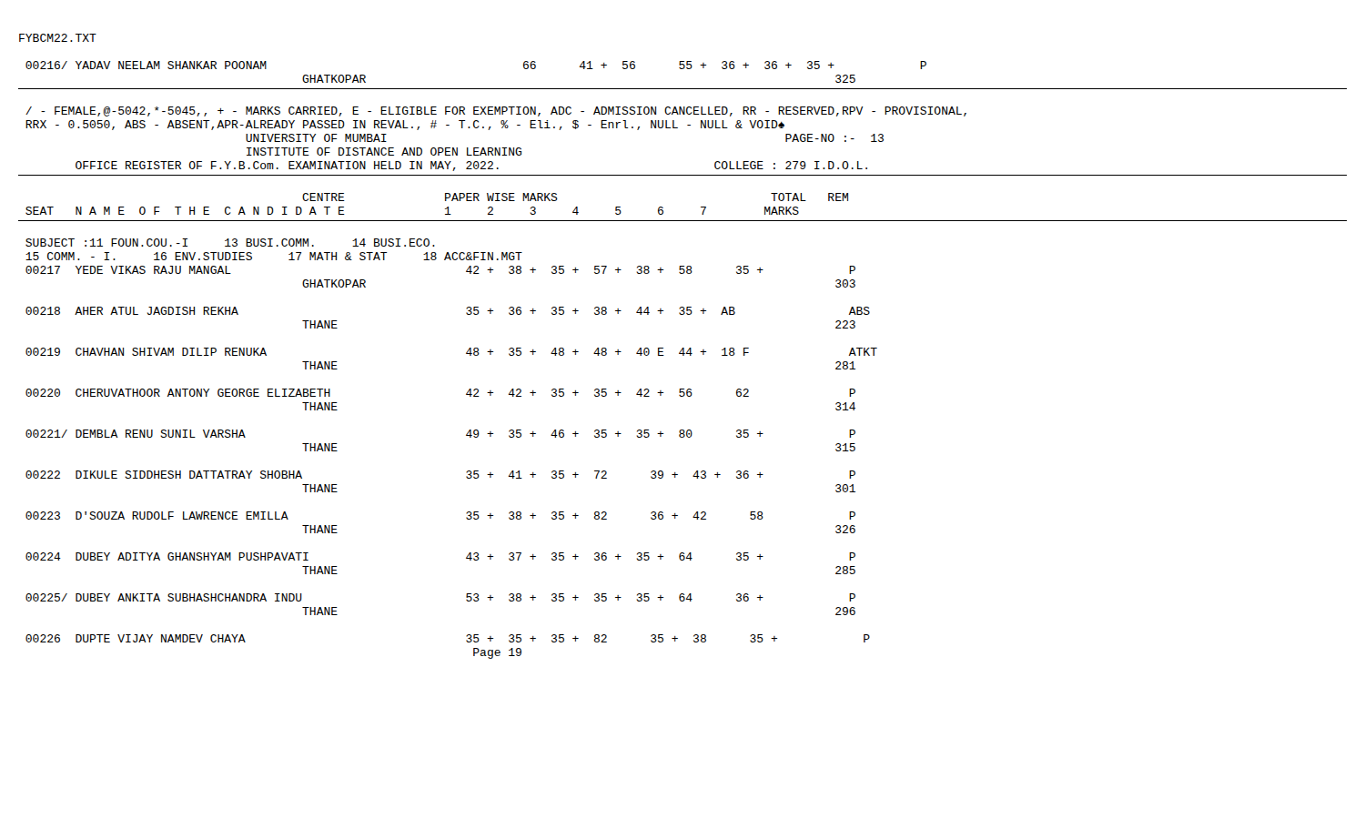FYBCM22.TXT 00216/ YADAV NEELAM SHANKAR POONAM 66 41 + 56 55 + 36 + 36 + 35 + P GHATKOPAR 325
/ - FEMALE,@-5042,*-5045,, + - MARKS CARRIED, E - ELIGIBLE FOR EXEMPTION, ADC - ADMISSION CANCELLED, RR - RESERVED,RPV - PROVISIONAL, RRX - 0.5050, ABS - ABSENT,APR-ALREADY PASSED IN REVAL., # - T.C., % - Eli., $ - Enrl., NULL - NULL & VOID♠ UNIVERSITY OF MUMBAI PAGE-NO :- 13 INSTITUTE OF DISTANCE AND OPEN LEARNING OFFICE REGISTER OF F.Y.B.Com. EXAMINATION HELD IN MAY, 2022. COLLEGE : 279 I.D.O.L.
CENTRE PAPER WISE MARKS TOTAL REM SEAT N A M E O F T H E C A N D I D A T E 1 2 3 4 5 6 7 MARKS
SUBJECT :11 FOUN.COU.-I 13 BUSI.COMM. 14 BUSI.ECO. 15 COMM. - I. 16 ENV.STUDIES 17 MATH & STAT 18 ACC&FIN.MGT 00217 YEDE VIKAS RAJU MANGAL 42 + 38 + 35 + 57 + 38 + 58 35 + P GHATKOPAR 303 00218 AHER ATUL JAGDISH REKHA 35 + 36 + 35 + 38 + 44 + 35 + AB ABS THANE 223 00219 CHAVHAN SHIVAM DILIP RENUKA 48 + 35 + 48 + 48 + 40 E 44 + 18 F ATKT THANE 281 00220 CHERUVATHOOR ANTONY GEORGE ELIZABETH 42 + 42 + 35 + 35 + 42 + 56 62 P THANE 314 00221/ DEMBLA RENU SUNIL VARSHA 49 + 35 + 46 + 35 + 35 + 80 35 + P THANE 315 00222 DIKULE SIDDHESH DATTATRAY SHOBHA 35 + 41 + 35 + 72 39 + 43 + 36 + P THANE 301 00223 D'SOUZA RUDOLF LAWRENCE EMILLA 35 + 38 + 35 + 82 36 + 42 58 P THANE 326 00224 DUBEY ADITYA GHANSHYAM PUSHPAVATI 43 + 37 + 35 + 36 + 35 + 64 35 + P THANE 285 00225/ DUBEY ANKITA SUBHASHCHANDRA INDU 53 + 38 + 35 + 35 + 35 + 64 36 + P THANE 296 00226 DUPTE VIJAY NAMDEV CHAYA 35 + 35 + 35 + 82 35 + 38 35 + P Page 19